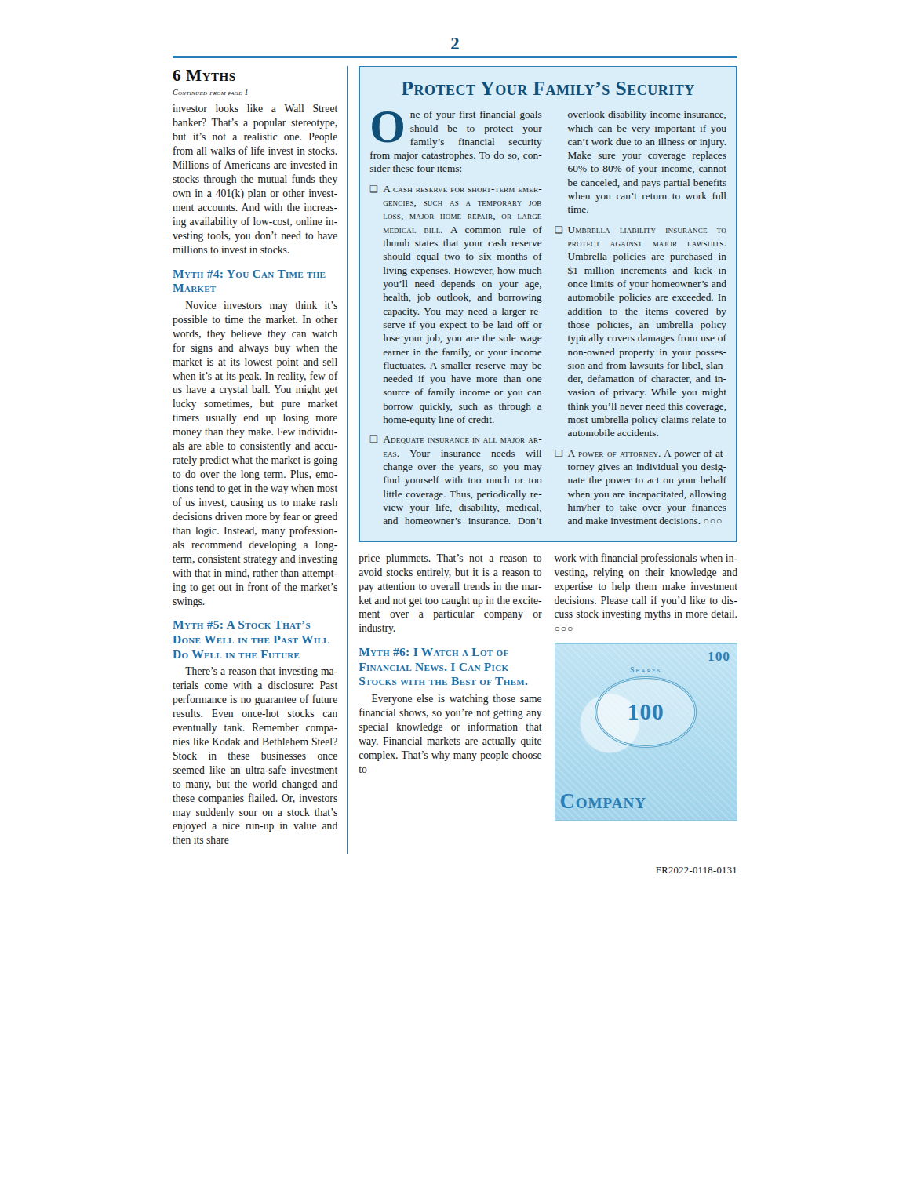2
6 Myths
Continued from page 1
investor looks like a Wall Street banker? That’s a popular stereotype, but it’s not a realistic one. People from all walks of life invest in stocks. Millions of Americans are invested in stocks through the mutual funds they own in a 401(k) plan or other investment accounts. And with the increasing availability of low-cost, online investing tools, you don’t need to have millions to invest in stocks.
Myth #4: You Can Time the Market
Novice investors may think it’s possible to time the market. In other words, they believe they can watch for signs and always buy when the market is at its lowest point and sell when it’s at its peak. In reality, few of us have a crystal ball. You might get lucky sometimes, but pure market timers usually end up losing more money than they make. Few individuals are able to consistently and accurately predict what the market is going to do over the long term. Plus, emotions tend to get in the way when most of us invest, causing us to make rash decisions driven more by fear or greed than logic. Instead, many professionals recommend developing a long-term, consistent strategy and investing with that in mind, rather than attempting to get out in front of the market’s swings.
Myth #5: A Stock That’s Done Well in the Past Will Do Well in the Future
There’s a reason that investing materials come with a disclosure: Past performance is no guarantee of future results. Even once-hot stocks can eventually tank. Remember companies like Kodak and Bethlehem Steel? Stock in these businesses once seemed like an ultra-safe investment to many, but the world changed and these companies flailed. Or, investors may suddenly sour on a stock that’s enjoyed a nice run-up in value and then its share
Protect Your Family’s Security
One of your first financial goals should be to protect your family’s financial security from major catastrophes. To do so, consider these four items:
❑
A cash reserve for short-term emergencies, such as a temporary job loss, major home repair, or large medical bill. A common rule of thumb states that your cash reserve should equal two to six months of living expenses. However, how much you’ll need depends on your age, health, job outlook, and borrowing capacity. You may need a larger reserve if you expect to be laid off or lose your job, you are the sole wage earner in the family, or your income fluctuates. A smaller reserve may be needed if you have more than one source of family income or you can borrow quickly, such as through a home-equity line of credit.
❑
Adequate insurance in all major areas. Your insurance needs will change over the years, so you may find yourself with too much or too little coverage. Thus, periodically review your life, disability, medical, and homeowner’s insurance. Don’t overlook disability income insurance, which can be very important if you can’t work due to an illness or injury. Make sure your coverage replaces 60% to 80% of your income, cannot be canceled, and pays partial benefits when you can’t return to work full time.
❑
Umbrella liability insurance to protect against major lawsuits. Umbrella policies are purchased in $1 million increments and kick in once limits of your homeowner’s and automobile policies are exceeded. In addition to the items covered by those policies, an umbrella policy typically covers damages from use of non-owned property in your possession and from lawsuits for libel, slander, defamation of character, and invasion of privacy. While you might think you’ll never need this coverage, most umbrella policy claims relate to automobile accidents.
❑
A power of attorney. A power of attorney gives an individual you designate the power to act on your behalf when you are incapacitated, allowing him/her to take over your finances and make investment decisions. ○○○
price plummets. That’s not a reason to avoid stocks entirely, but it is a reason to pay attention to overall trends in the market and not get too caught up in the excitement over a particular company or industry.
Myth #6: I Watch a Lot of Financial News. I Can Pick Stocks with the Best of Them.
Everyone else is watching those same financial shows, so you’re not getting any special knowledge or information that way. Financial markets are actually quite complex. That’s why many people choose to
work with financial professionals when investing, relying on their knowledge and expertise to help them make investment decisions. Please call if you’d like to discuss stock investing myths in more detail. ○○○
100
Shares
100
Company
FR2022-0118-0131